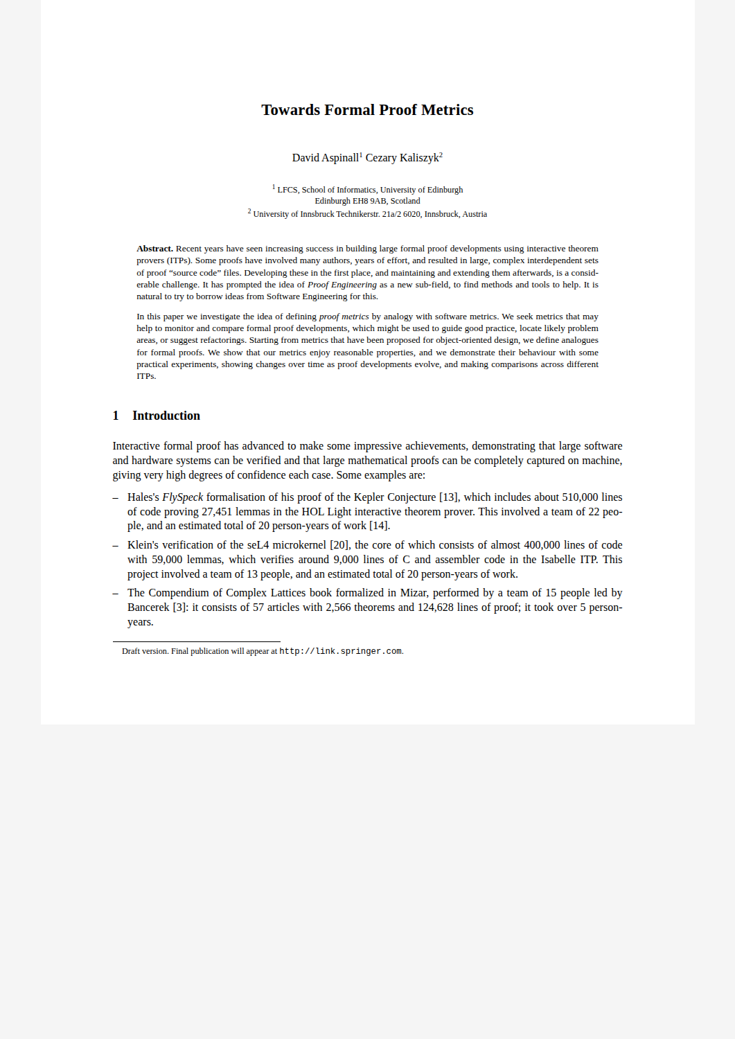Towards Formal Proof Metrics
David Aspinall1 Cezary Kaliszyk2
1 LFCS, School of Informatics, University of Edinburgh
Edinburgh EH8 9AB, Scotland
2 University of Innsbruck Technikerstr. 21a/2 6020, Innsbruck, Austria
Abstract. Recent years have seen increasing success in building large formal proof developments using interactive theorem provers (ITPs). Some proofs have involved many authors, years of effort, and resulted in large, complex interdependent sets of proof “source code” files. Developing these in the first place, and maintaining and extending them afterwards, is a considerable challenge. It has prompted the idea of Proof Engineering as a new sub-field, to find methods and tools to help. It is natural to try to borrow ideas from Software Engineering for this.
In this paper we investigate the idea of defining proof metrics by analogy with software metrics. We seek metrics that may help to monitor and compare formal proof developments, which might be used to guide good practice, locate likely problem areas, or suggest refactorings. Starting from metrics that have been proposed for object-oriented design, we define analogues for formal proofs. We show that our metrics enjoy reasonable properties, and we demonstrate their behaviour with some practical experiments, showing changes over time as proof developments evolve, and making comparisons across different ITPs.
1 Introduction
Interactive formal proof has advanced to make some impressive achievements, demonstrating that large software and hardware systems can be verified and that large mathematical proofs can be completely captured on machine, giving very high degrees of confidence each case. Some examples are:
Hales's FlySpeck formalisation of his proof of the Kepler Conjecture [13], which includes about 510,000 lines of code proving 27,451 lemmas in the HOL Light interactive theorem prover. This involved a team of 22 people, and an estimated total of 20 person-years of work [14].
Klein's verification of the seL4 microkernel [20], the core of which consists of almost 400,000 lines of code with 59,000 lemmas, which verifies around 9,000 lines of C and assembler code in the Isabelle ITP. This project involved a team of 13 people, and an estimated total of 20 person-years of work.
The Compendium of Complex Lattices book formalized in Mizar, performed by a team of 15 people led by Bancerek [3]: it consists of 57 articles with 2,566 theorems and 124,628 lines of proof; it took over 5 person-years.
Draft version. Final publication will appear at http://link.springer.com.